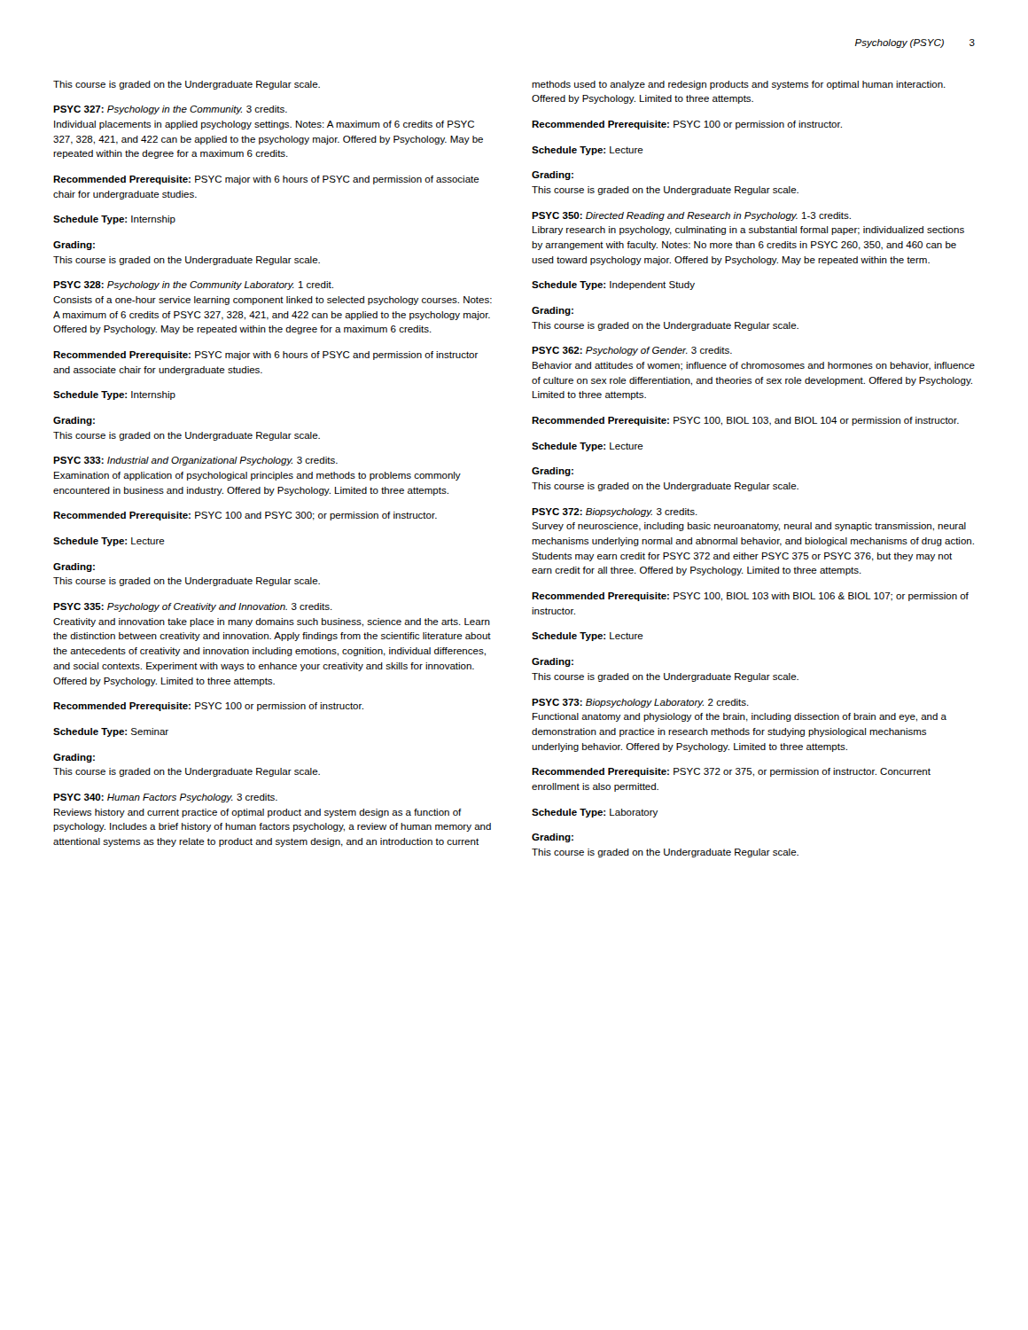Psychology (PSYC) 3
This course is graded on the Undergraduate Regular scale.
PSYC 327: Psychology in the Community. 3 credits.
Individual placements in applied psychology settings. Notes: A maximum of 6 credits of PSYC 327, 328, 421, and 422 can be applied to the psychology major. Offered by Psychology. May be repeated within the degree for a maximum 6 credits.
Recommended Prerequisite: PSYC major with 6 hours of PSYC and permission of associate chair for undergraduate studies.
Schedule Type: Internship
Grading:
This course is graded on the Undergraduate Regular scale.
PSYC 328: Psychology in the Community Laboratory. 1 credit.
Consists of a one-hour service learning component linked to selected psychology courses. Notes: A maximum of 6 credits of PSYC 327, 328, 421, and 422 can be applied to the psychology major. Offered by Psychology. May be repeated within the degree for a maximum 6 credits.
Recommended Prerequisite: PSYC major with 6 hours of PSYC and permission of instructor and associate chair for undergraduate studies.
Schedule Type: Internship
Grading:
This course is graded on the Undergraduate Regular scale.
PSYC 333: Industrial and Organizational Psychology. 3 credits.
Examination of application of psychological principles and methods to problems commonly encountered in business and industry. Offered by Psychology. Limited to three attempts.
Recommended Prerequisite: PSYC 100 and PSYC 300; or permission of instructor.
Schedule Type: Lecture
Grading:
This course is graded on the Undergraduate Regular scale.
PSYC 335: Psychology of Creativity and Innovation. 3 credits.
Creativity and innovation take place in many domains such business, science and the arts. Learn the distinction between creativity and innovation. Apply findings from the scientific literature about the antecedents of creativity and innovation including emotions, cognition, individual differences, and social contexts. Experiment with ways to enhance your creativity and skills for innovation. Offered by Psychology. Limited to three attempts.
Recommended Prerequisite: PSYC 100 or permission of instructor.
Schedule Type: Seminar
Grading:
This course is graded on the Undergraduate Regular scale.
PSYC 340: Human Factors Psychology. 3 credits.
Reviews history and current practice of optimal product and system design as a function of psychology. Includes a brief history of human factors psychology, a review of human memory and attentional systems as they relate to product and system design, and an introduction to current methods used to analyze and redesign products and systems for optimal human interaction. Offered by Psychology. Limited to three attempts.
Recommended Prerequisite: PSYC 100 or permission of instructor.
Schedule Type: Lecture
Grading:
This course is graded on the Undergraduate Regular scale.
PSYC 350: Directed Reading and Research in Psychology. 1-3 credits.
Library research in psychology, culminating in a substantial formal paper; individualized sections by arrangement with faculty. Notes: No more than 6 credits in PSYC 260, 350, and 460 can be used toward psychology major. Offered by Psychology. May be repeated within the term.
Schedule Type: Independent Study
Grading:
This course is graded on the Undergraduate Regular scale.
PSYC 362: Psychology of Gender. 3 credits.
Behavior and attitudes of women; influence of chromosomes and hormones on behavior, influence of culture on sex role differentiation, and theories of sex role development. Offered by Psychology. Limited to three attempts.
Recommended Prerequisite: PSYC 100, BIOL 103, and BIOL 104 or permission of instructor.
Schedule Type: Lecture
Grading:
This course is graded on the Undergraduate Regular scale.
PSYC 372: Biopsychology. 3 credits.
Survey of neuroscience, including basic neuroanatomy, neural and synaptic transmission, neural mechanisms underlying normal and abnormal behavior, and biological mechanisms of drug action. Students may earn credit for PSYC 372 and either PSYC 375 or PSYC 376, but they may not earn credit for all three. Offered by Psychology. Limited to three attempts.
Recommended Prerequisite: PSYC 100, BIOL 103 with BIOL 106 & BIOL 107; or permission of instructor.
Schedule Type: Lecture
Grading:
This course is graded on the Undergraduate Regular scale.
PSYC 373: Biopsychology Laboratory. 2 credits.
Functional anatomy and physiology of the brain, including dissection of brain and eye, and a demonstration and practice in research methods for studying physiological mechanisms underlying behavior. Offered by Psychology. Limited to three attempts.
Recommended Prerequisite: PSYC 372 or 375, or permission of instructor. Concurrent enrollment is also permitted.
Schedule Type: Laboratory
Grading:
This course is graded on the Undergraduate Regular scale.